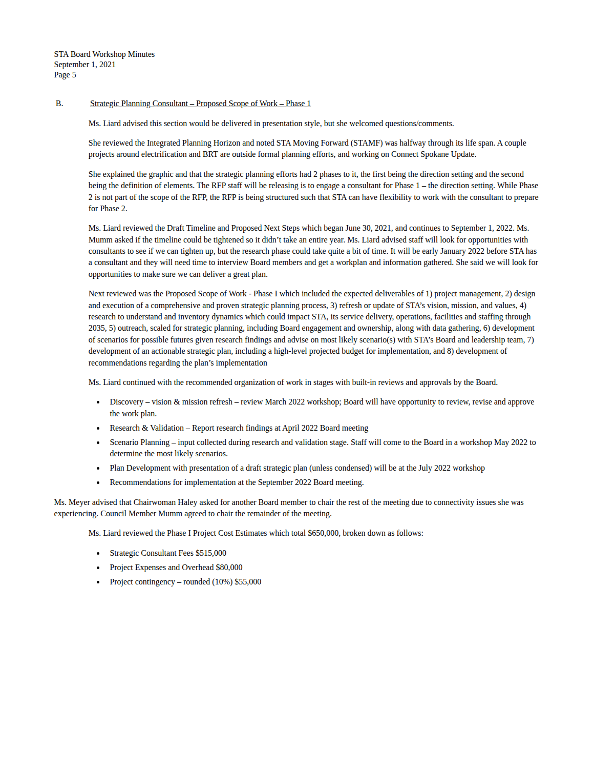STA Board Workshop Minutes
September 1, 2021
Page 5
B. Strategic Planning Consultant – Proposed Scope of Work – Phase 1
Ms. Liard advised this section would be delivered in presentation style, but she welcomed questions/comments.
She reviewed the Integrated Planning Horizon and noted STA Moving Forward (STAMF) was halfway through its life span. A couple projects around electrification and BRT are outside formal planning efforts, and working on Connect Spokane Update.
She explained the graphic and that the strategic planning efforts had 2 phases to it, the first being the direction setting and the second being the definition of elements. The RFP staff will be releasing is to engage a consultant for Phase 1 – the direction setting. While Phase 2 is not part of the scope of the RFP, the RFP is being structured such that STA can have flexibility to work with the consultant to prepare for Phase 2.
Ms. Liard reviewed the Draft Timeline and Proposed Next Steps which began June 30, 2021, and continues to September 1, 2022. Ms. Mumm asked if the timeline could be tightened so it didn’t take an entire year. Ms. Liard advised staff will look for opportunities with consultants to see if we can tighten up, but the research phase could take quite a bit of time. It will be early January 2022 before STA has a consultant and they will need time to interview Board members and get a workplan and information gathered. She said we will look for opportunities to make sure we can deliver a great plan.
Next reviewed was the Proposed Scope of Work - Phase I which included the expected deliverables of 1) project management, 2) design and execution of a comprehensive and proven strategic planning process, 3) refresh or update of STA’s vision, mission, and values, 4) research to understand and inventory dynamics which could impact STA, its service delivery, operations, facilities and staffing through 2035, 5) outreach, scaled for strategic planning, including Board engagement and ownership, along with data gathering, 6) development of scenarios for possible futures given research findings and advise on most likely scenario(s) with STA’s Board and leadership team, 7) development of an actionable strategic plan, including a high-level projected budget for implementation, and 8) development of recommendations regarding the plan’s implementation
Ms. Liard continued with the recommended organization of work in stages with built-in reviews and approvals by the Board.
Discovery – vision & mission refresh – review March 2022 workshop; Board will have opportunity to review, revise and approve the work plan.
Research & Validation – Report research findings at April 2022 Board meeting
Scenario Planning – input collected during research and validation stage. Staff will come to the Board in a workshop May 2022 to determine the most likely scenarios.
Plan Development with presentation of a draft strategic plan (unless condensed) will be at the July 2022 workshop
Recommendations for implementation at the September 2022 Board meeting.
Ms. Meyer advised that Chairwoman Haley asked for another Board member to chair the rest of the meeting due to connectivity issues she was experiencing. Council Member Mumm agreed to chair the remainder of the meeting.
Ms. Liard reviewed the Phase I Project Cost Estimates which total $650,000, broken down as follows:
Strategic Consultant Fees $515,000
Project Expenses and Overhead $80,000
Project contingency – rounded (10%) $55,000